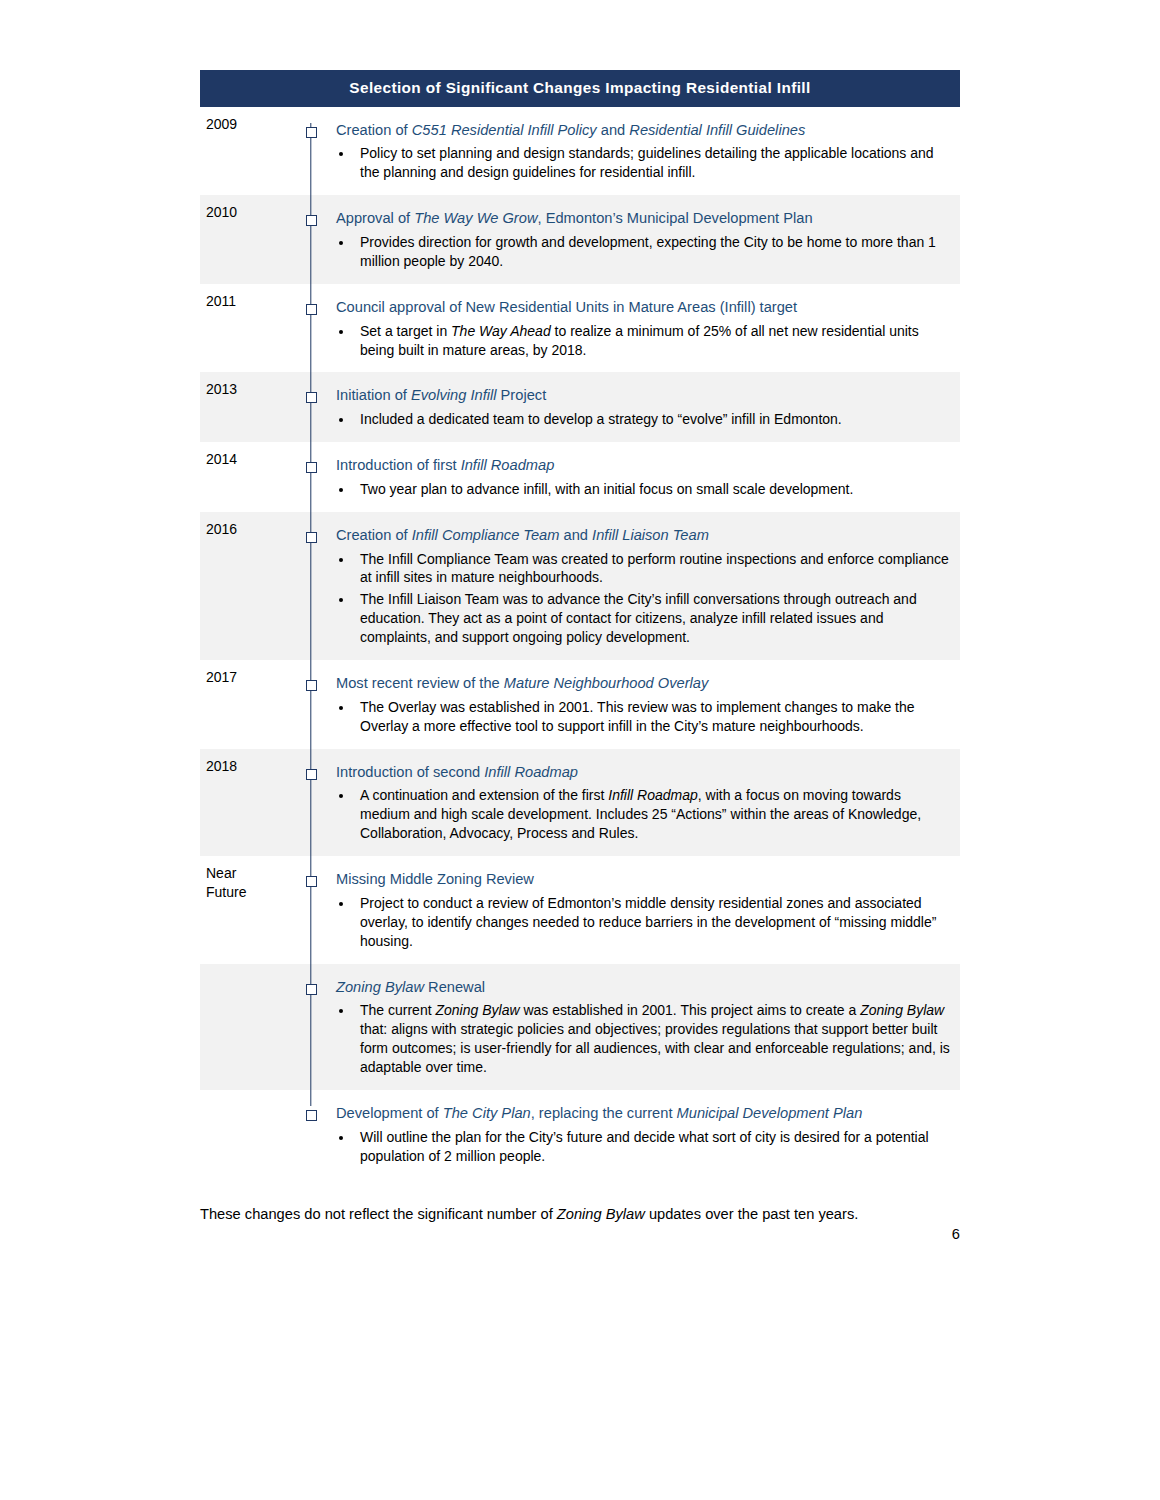Selection of Significant Changes Impacting Residential Infill
| 2009 | | Creation of C551 Residential Infill Policy and Residential Infill Guidelines Policy to set planning and design standards; guidelines detailing the applicable locations and the planning and design guidelines for residential infill. |
| 2010 | | Approval of The Way We Grow , Edmonton’s Municipal Development Plan Provides direction for growth and development, expecting the City to be home to more than 1 million people by 2040. |
| 2011 | | Council approval of New Residential Units in Mature Areas (Infill) target Set a target in The Way Ahead to realize a minimum of 25% of all net new residential units being built in mature areas, by 2018. |
| 2013 | | Initiation of Evolving Infill Project Included a dedicated team to develop a strategy to “evolve” infill in Edmonton. |
| 2014 | | Introduction of first Infill Roadmap Two year plan to advance infill, with an initial focus on small scale development. |
| 2016 | | Creation of Infill Compliance Team and Infill Liaison Team The Infill Compliance Team was created to perform routine inspections and enforce compliance at infill sites in mature neighbourhoods. The Infill Liaison Team was to advance the City’s infill conversations through outreach and education. They act as a point of contact for citizens, analyze infill related issues and complaints, and support ongoing policy development. |
| 2017 | | Most recent review of the Mature Neighbourhood Overlay The Overlay was established in 2001. This review was to implement changes to make the Overlay a more effective tool to support infill in the City’s mature neighbourhoods. |
| 2018 | | Introduction of second Infill Roadmap A continuation and extension of the first Infill Roadmap , with a focus on moving towards medium and high scale development. Includes 25 “Actions” within the areas of Knowledge, Collaboration, Advocacy, Process and Rules. |
| Near Future | | Missing Middle Zoning Review Project to conduct a review of Edmonton’s middle density residential zones and associated overlay, to identify changes needed to reduce barriers in the development of “missing middle” housing. |
| | | Zoning Bylaw Renewal The current Zoning Bylaw was established in 2001. This project aims to create a Zoning Bylaw that: aligns with strategic policies and objectives; provides regulations that support better built form outcomes; is user-friendly for all audiences, with clear and enforceable regulations; and, is adaptable over time. |
| | | Development of The City Plan , replacing the current Municipal Development Plan Will outline the plan for the City’s future and decide what sort of city is desired for a potential population of 2 million people. |
These changes do not reflect the significant number of Zoning Bylaw updates over the past ten years.
6